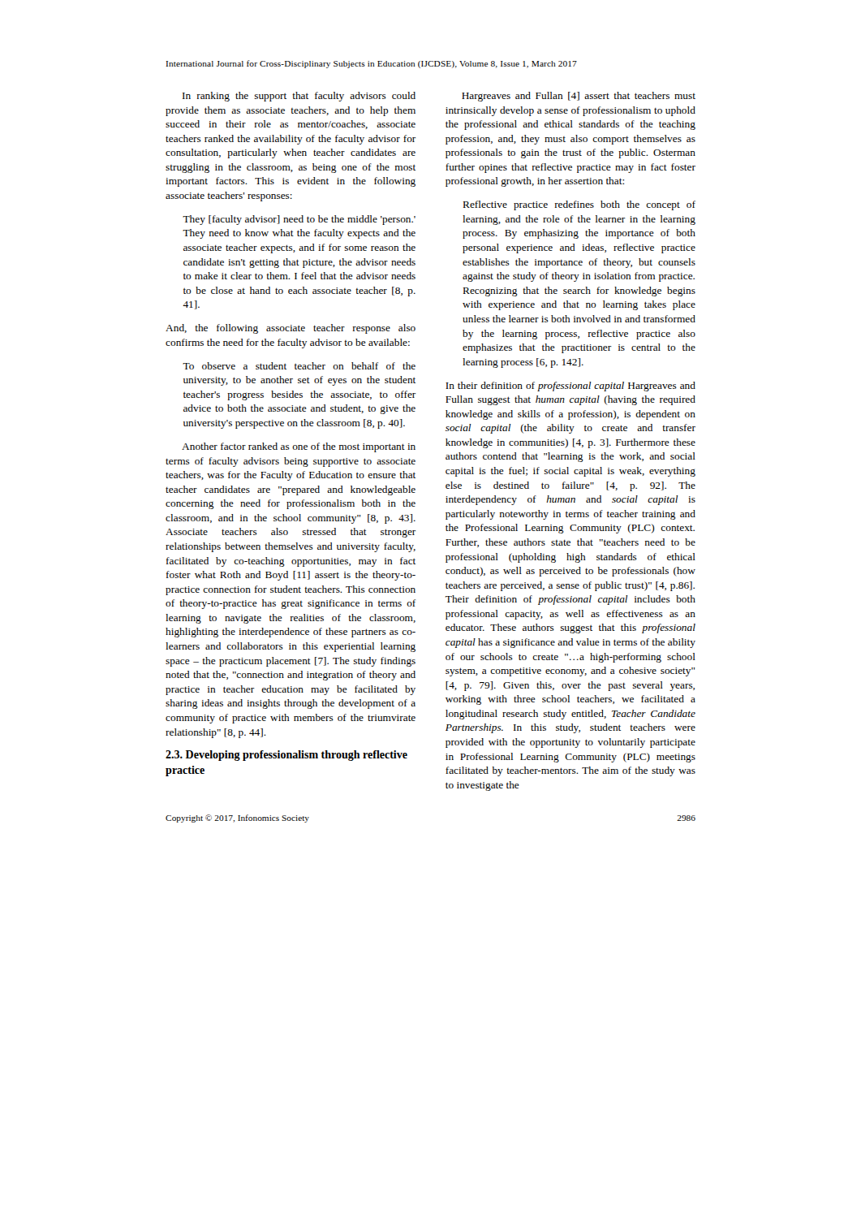International Journal for Cross-Disciplinary Subjects in Education (IJCDSE), Volume 8, Issue 1, March 2017
In ranking the support that faculty advisors could provide them as associate teachers, and to help them succeed in their role as mentor/coaches, associate teachers ranked the availability of the faculty advisor for consultation, particularly when teacher candidates are struggling in the classroom, as being one of the most important factors. This is evident in the following associate teachers' responses:
They [faculty advisor] need to be the middle 'person.' They need to know what the faculty expects and the associate teacher expects, and if for some reason the candidate isn't getting that picture, the advisor needs to make it clear to them. I feel that the advisor needs to be close at hand to each associate teacher [8, p. 41].
And, the following associate teacher response also confirms the need for the faculty advisor to be available:
To observe a student teacher on behalf of the university, to be another set of eyes on the student teacher's progress besides the associate, to offer advice to both the associate and student, to give the university's perspective on the classroom [8, p. 40].
Another factor ranked as one of the most important in terms of faculty advisors being supportive to associate teachers, was for the Faculty of Education to ensure that teacher candidates are "prepared and knowledgeable concerning the need for professionalism both in the classroom, and in the school community" [8, p. 43]. Associate teachers also stressed that stronger relationships between themselves and university faculty, facilitated by co-teaching opportunities, may in fact foster what Roth and Boyd [11] assert is the theory-to-practice connection for student teachers. This connection of theory-to-practice has great significance in terms of learning to navigate the realities of the classroom, highlighting the interdependence of these partners as co-learners and collaborators in this experiential learning space – the practicum placement [7]. The study findings noted that the, "connection and integration of theory and practice in teacher education may be facilitated by sharing ideas and insights through the development of a community of practice with members of the triumvirate relationship" [8, p. 44].
2.3. Developing professionalism through reflective practice
Hargreaves and Fullan [4] assert that teachers must intrinsically develop a sense of professionalism to uphold the professional and ethical standards of the teaching profession, and, they must also comport themselves as professionals to gain the trust of the public. Osterman further opines that reflective practice may in fact foster professional growth, in her assertion that:
Reflective practice redefines both the concept of learning, and the role of the learner in the learning process. By emphasizing the importance of both personal experience and ideas, reflective practice establishes the importance of theory, but counsels against the study of theory in isolation from practice. Recognizing that the search for knowledge begins with experience and that no learning takes place unless the learner is both involved in and transformed by the learning process, reflective practice also emphasizes that the practitioner is central to the learning process [6, p. 142].
In their definition of professional capital Hargreaves and Fullan suggest that human capital (having the required knowledge and skills of a profession), is dependent on social capital (the ability to create and transfer knowledge in communities) [4, p. 3]. Furthermore these authors contend that "learning is the work, and social capital is the fuel; if social capital is weak, everything else is destined to failure" [4, p. 92]. The interdependency of human and social capital is particularly noteworthy in terms of teacher training and the Professional Learning Community (PLC) context. Further, these authors state that "teachers need to be professional (upholding high standards of ethical conduct), as well as perceived to be professionals (how teachers are perceived, a sense of public trust)" [4, p.86]. Their definition of professional capital includes both professional capacity, as well as effectiveness as an educator. These authors suggest that this professional capital has a significance and value in terms of the ability of our schools to create "…a high-performing school system, a competitive economy, and a cohesive society" [4, p. 79]. Given this, over the past several years, working with three school teachers, we facilitated a longitudinal research study entitled, Teacher Candidate Partnerships. In this study, student teachers were provided with the opportunity to voluntarily participate in Professional Learning Community (PLC) meetings facilitated by teacher-mentors. The aim of the study was to investigate the
Copyright © 2017, Infonomics Society 2986